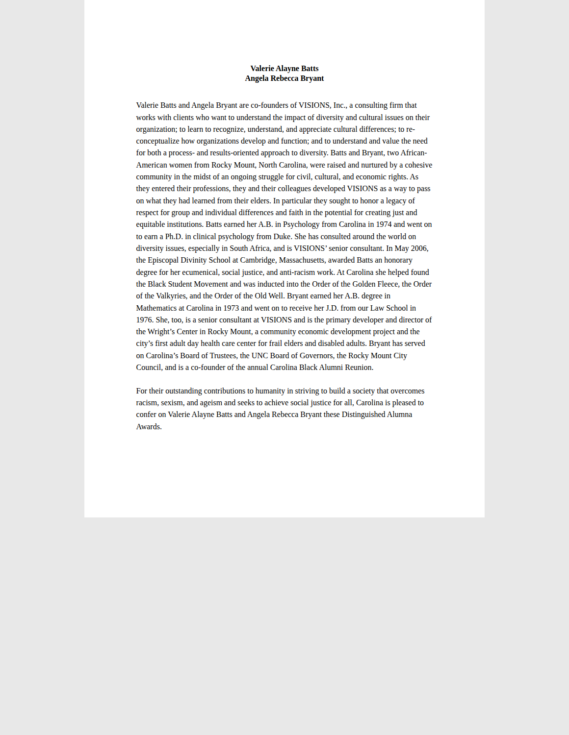Valerie Alayne Batts Angela Rebecca Bryant
Valerie Batts and Angela Bryant are co-founders of VISIONS, Inc., a consulting firm that works with clients who want to understand the impact of diversity and cultural issues on their organization; to learn to recognize, understand, and appreciate cultural differences; to re-conceptualize how organizations develop and function; and to understand and value the need for both a process- and results-oriented approach to diversity. Batts and Bryant, two African-American women from Rocky Mount, North Carolina, were raised and nurtured by a cohesive community in the midst of an ongoing struggle for civil, cultural, and economic rights. As they entered their professions, they and their colleagues developed VISIONS as a way to pass on what they had learned from their elders. In particular they sought to honor a legacy of respect for group and individual differences and faith in the potential for creating just and equitable institutions. Batts earned her A.B. in Psychology from Carolina in 1974 and went on to earn a Ph.D. in clinical psychology from Duke. She has consulted around the world on diversity issues, especially in South Africa, and is VISIONS’ senior consultant. In May 2006, the Episcopal Divinity School at Cambridge, Massachusetts, awarded Batts an honorary degree for her ecumenical, social justice, and anti-racism work. At Carolina she helped found the Black Student Movement and was inducted into the Order of the Golden Fleece, the Order of the Valkyries, and the Order of the Old Well. Bryant earned her A.B. degree in Mathematics at Carolina in 1973 and went on to receive her J.D. from our Law School in 1976. She, too, is a senior consultant at VISIONS and is the primary developer and director of the Wright’s Center in Rocky Mount, a community economic development project and the city’s first adult day health care center for frail elders and disabled adults. Bryant has served on Carolina’s Board of Trustees, the UNC Board of Governors, the Rocky Mount City Council, and is a co-founder of the annual Carolina Black Alumni Reunion.
For their outstanding contributions to humanity in striving to build a society that overcomes racism, sexism, and ageism and seeks to achieve social justice for all, Carolina is pleased to confer on Valerie Alayne Batts and Angela Rebecca Bryant these Distinguished Alumna Awards.